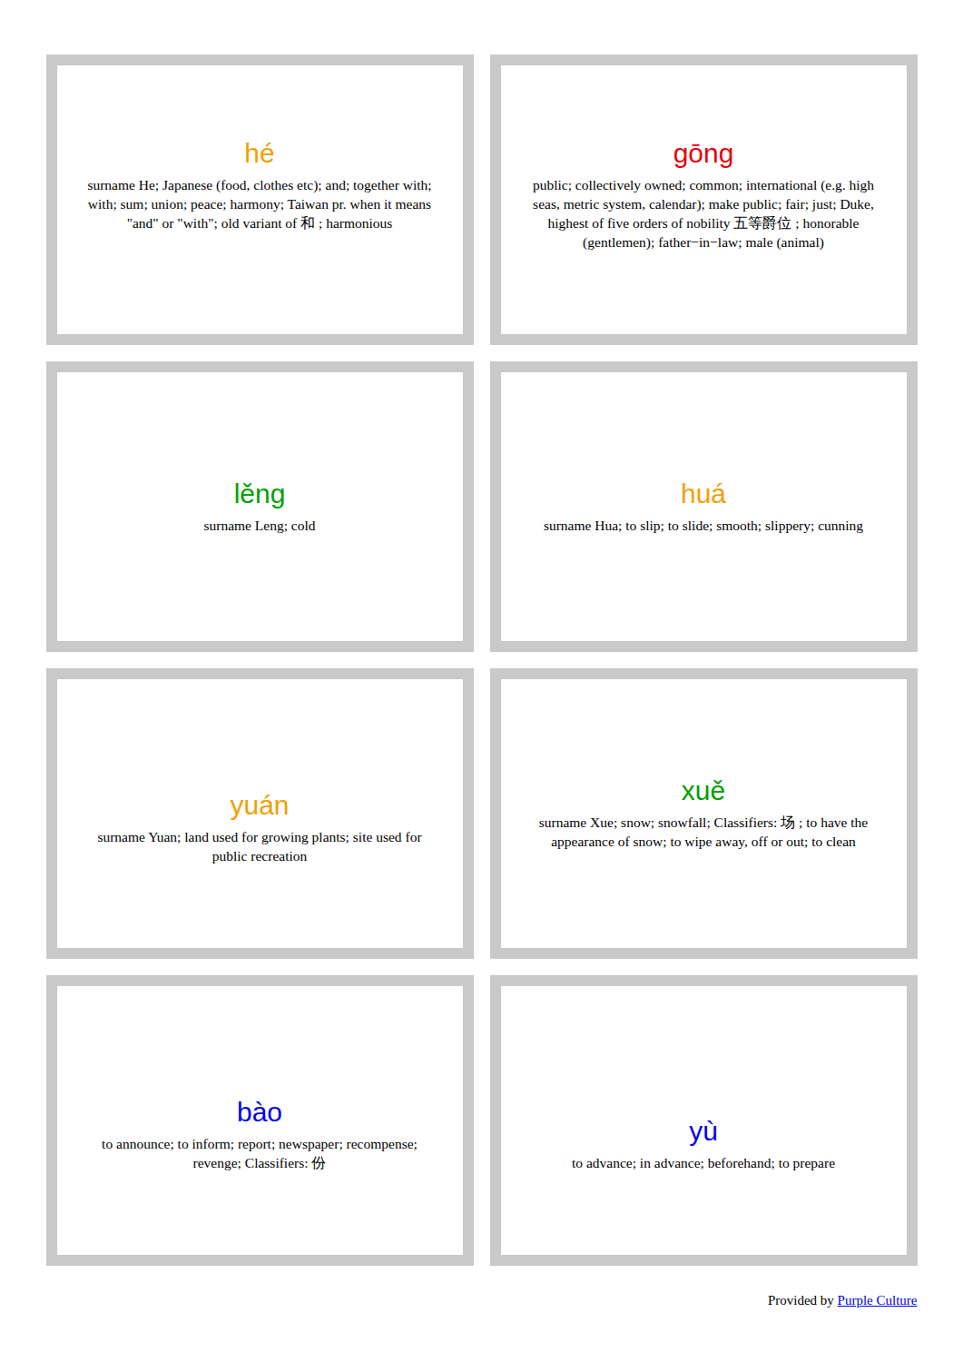hé
surname He; Japanese (food, clothes etc); and; together with; with; sum; union; peace; harmony; Taiwan pr. when it means "and" or "with"; old variant of 和 ; harmonious
gōng
public; collectively owned; common; international (e.g. high seas, metric system, calendar); make public; fair; just; Duke, highest of five orders of nobility 五等爵位 ; honorable (gentlemen); father−in−law; male (animal)
lěng
surname Leng; cold
huá
surname Hua; to slip; to slide; smooth; slippery; cunning
yuán
surname Yuan; land used for growing plants; site used for public recreation
xuě
surname Xue; snow; snowfall; Classifiers: 场 ; to have the appearance of snow; to wipe away, off or out; to clean
bào
to announce; to inform; report; newspaper; recompense; revenge; Classifiers: 份
yù
to advance; in advance; beforehand; to prepare
Provided by Purple Culture